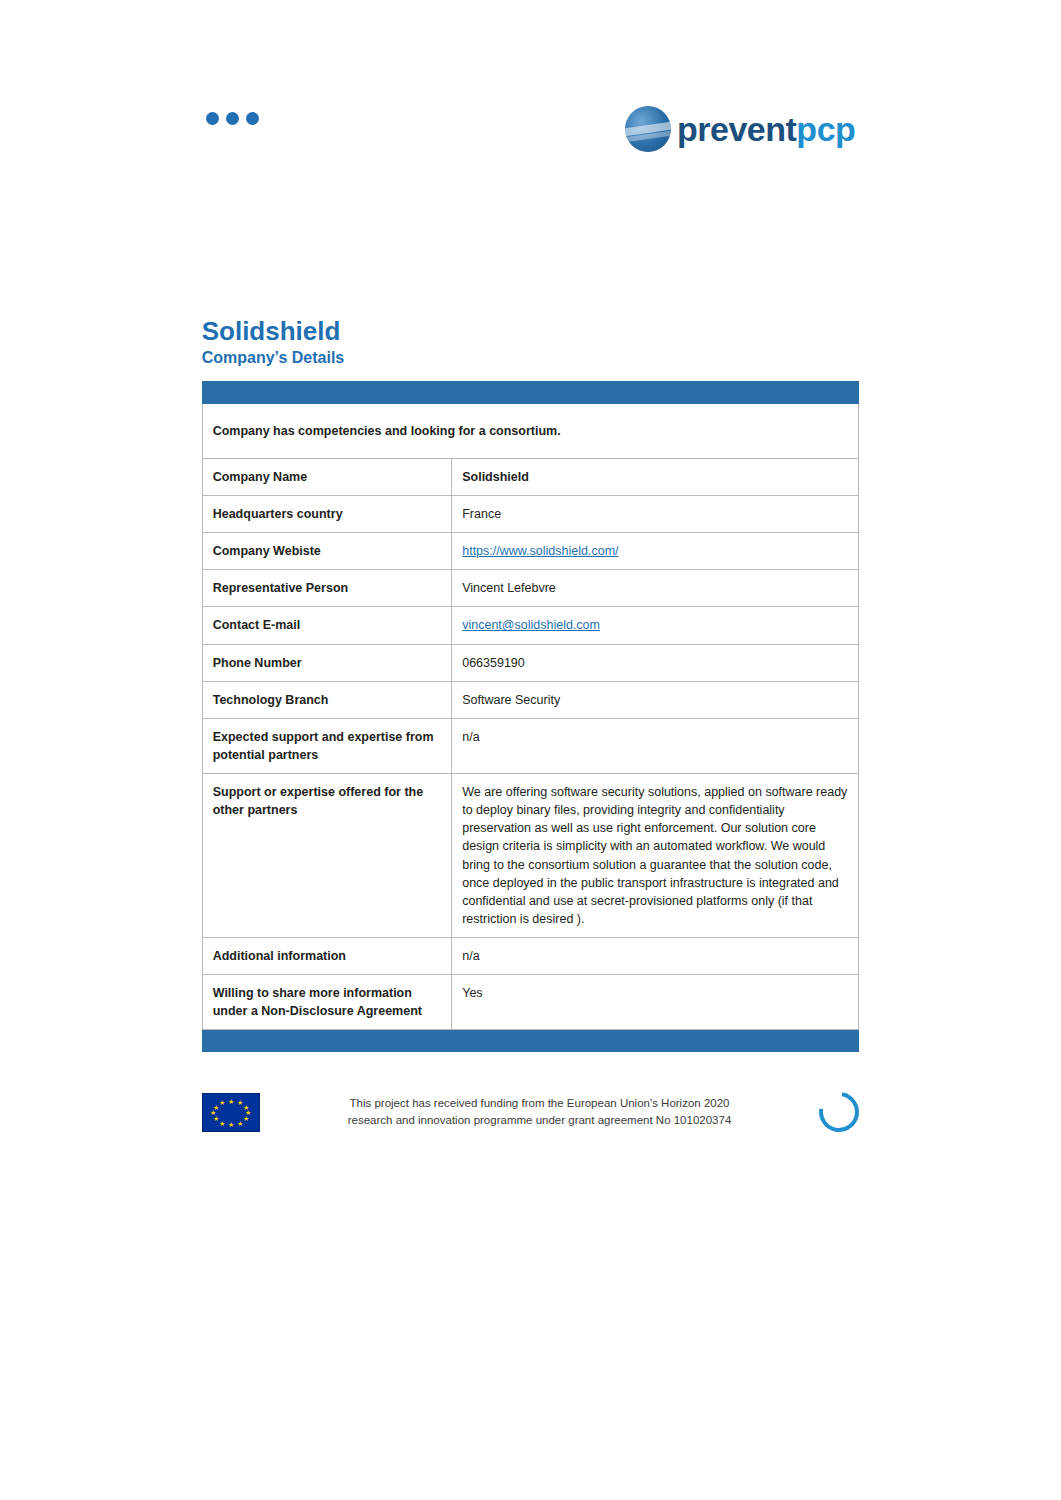preventpcp
Solidshield
Company’s Details
| Company has competencies and looking for a consortium. |
| Company Name | Solidshield |
| Headquarters country | France |
| Company Webiste | https://www.solidshield.com/ |
| Representative Person | Vincent Lefebvre |
| Contact E-mail | vincent@solidshield.com |
| Phone Number | 066359190 |
| Technology Branch | Software Security |
| Expected support and expertise from potential partners | n/a |
| Support or expertise offered for the other partners | We are offering software security solutions, applied on software ready to deploy binary files, providing integrity and confidentiality preservation as well as use right enforcement. Our solution core design criteria is simplicity with an automated workflow. We would bring to the consortium solution a guarantee that the solution code, once deployed in the public transport infrastructure is integrated and confidential and use at secret-provisioned platforms only (if that restriction is desired ). |
| Additional information | n/a |
| Willing to share more information under a Non-Disclosure Agreement | Yes |
★ ★ ★ ★ ★ ★ ★ ★ ★ ★ ★ ★
This project has received funding from the European Union's Horizon 2020
research and innovation programme under grant agreement No 101020374